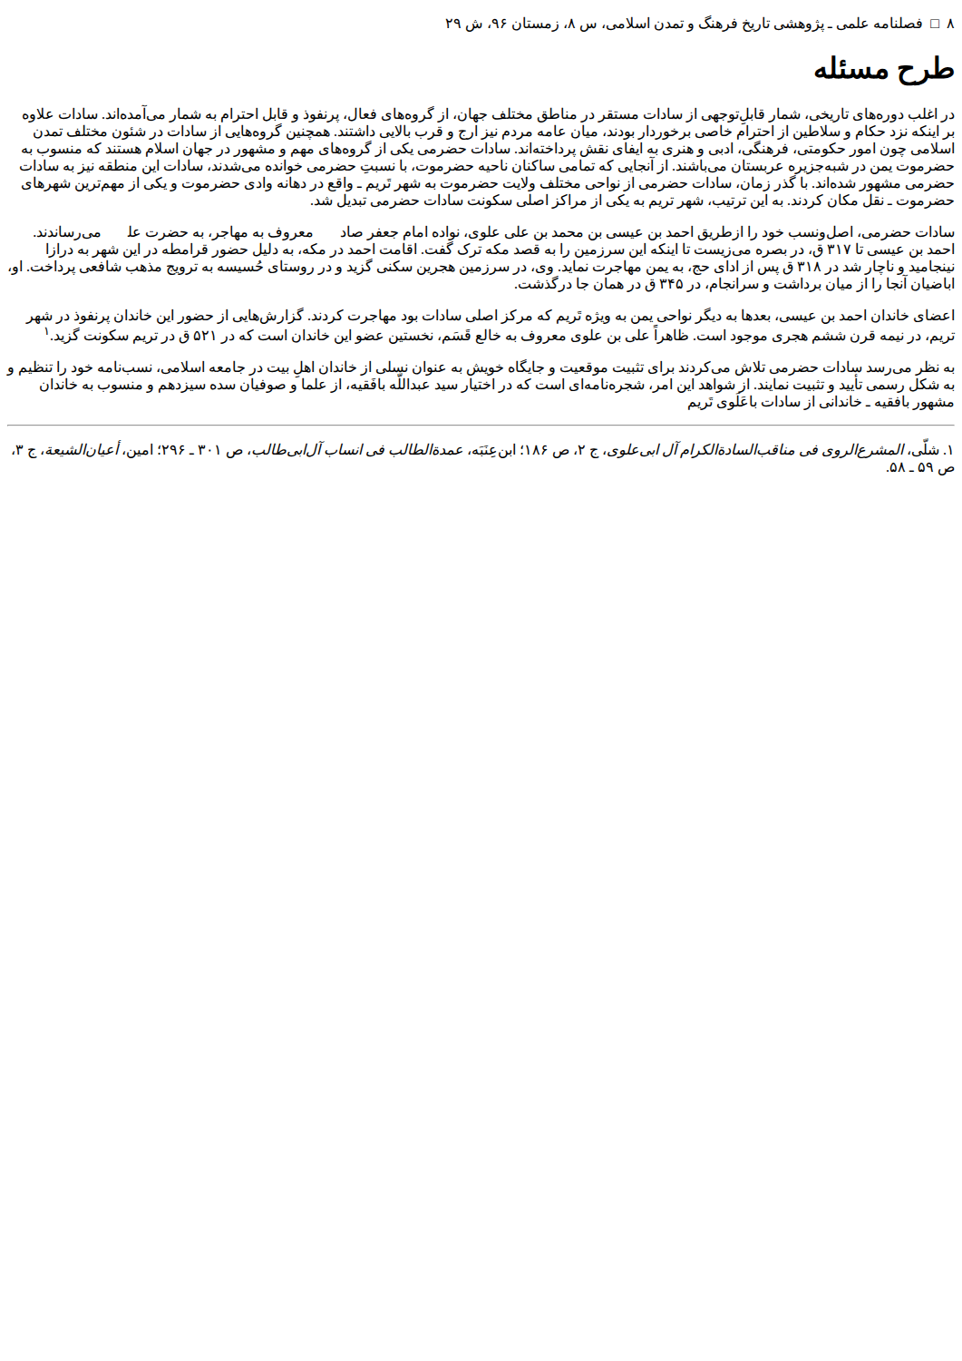۸ □ فصلنامه علمی ـ پژوهشی تاریخ فرهنگ و تمدن اسلامی، س ۸، زمستان ۹۶، ش ۲۹
طرح مسئله
در اغلب دوره‌های تاریخی، شمار قابلِ‌توجهی از سادات مستقر در مناطق مختلف جهان، از گروه‌های فعال، پرنفوذ و قابل احترام به شمار می‌آمده‌اند. سادات علاوه بر اینکه نزد حکام و سلاطین از احترام خاصی برخوردار بودند، میان عامه مردم نیز ارج و قرب بالایی داشتند. همچنین گروه‌هایی از سادات در شئون مختلف تمدن اسلامی چون امور حکومتی، فرهنگی، ادبی و هنری به ایفای نقش پرداخته‌اند. سادات حضرمی یکی از گروه‌های مهم و مشهور در جهان اسلام هستند که منسوب به حضرموت یمن در شبه‌جزیره عربستان می‌باشند. از آنجایی که تمامی ساکنان ناحیه حضرموت، با نسبتِ حضرمی خوانده می‌شدند، سادات این منطقه نیز به سادات حضرمی مشهور شده‌اند. با گذر زمان، سادات حضرمی از نواحی مختلف ولایت حضرموت به شهر تَریم ـ واقع در دهانه وادی حضرموت و یکی از مهم‌ترین شهرهای حضرموت ـ نقل مکان کردند. به این ترتیب، شهر تریم به یکی از مراکز اصلی سکونت سادات حضرمی تبدیل شد.
سادات حضرمی، اصل‌ونسب خود را از‌طریق احمد بن عیسی بن محمد بن علی علوی، نواده امام جعفر صادقۖ معروف به مهاجر، به حضرت علیۖ می‌رساندند. احمد بن عیسی تا ۳۱۷ ق، در بصره می‌زیست تا اینکه این سرزمین را به قصد مکه ترک گفت. اقامت احمد در مکه، به دلیل حضور قرامطه در این شهر به درازا نینجامید و ناچار شد در ۳۱۸ ق پس از ادای حج، به یمن مهاجرت نماید. وی، در سرزمین هجرین سکنی گزید و در روستای حُسیسه به ترویج مذهب شافعی پرداخت. او، اباضیان آنجا را از میان برداشت و سرانجام، در ۳۴۵ ق در همان جا درگذشت.
اعضای خاندان احمد بن عیسی، بعدها به دیگر نواحی یمن به ویژه تَریم که مرکز اصلی سادات بود مهاجرت کردند. گزارش‌هایی از حضور این خاندان پرنفوذ در شهر تریم، در نیمه قرن ششم هجری موجود است. ظاهراً علی بن علوی معروف به خالع قَسَم، نخستین عضو این خاندان است که در ۵۲۱ ق در تریم سکونت گزید.۱
به نظر می‌رسد سادات حضرمی تلاش می‌کردند برای تثبیت موقعیت و جایگاه خویش به عنوان نسلی از خاندان اهلِ بیت در جامعه اسلامی، نسب‌نامه خود را تنظیم و به شکل رسمی تأیید و تثبیت نمایند. از شواهد این امر، شجره‌نامه‌ای است که در اختیار سید عبداللّه بافَقیه، از علما و صوفیان سده سیزدهم و منسوب به خاندان مشهور بافقیه ـ خاندانی از سادات باعَلَوی تَریم
۱. شلّی، المشرع‌الروی فی مناقب‌السادة‌الکرام آل ابی‌علوی، ج ۲، ص ۱۸۶؛ ابن‌عِنَبَه، عمدة‌الطالب فی انساب آل‌ابی‌طالب، ص ۳۰۱ ـ ۲۹۶؛ امین، أعیان‌الشیعة، ج ۳، ص ۵۹ ـ ۵۸.